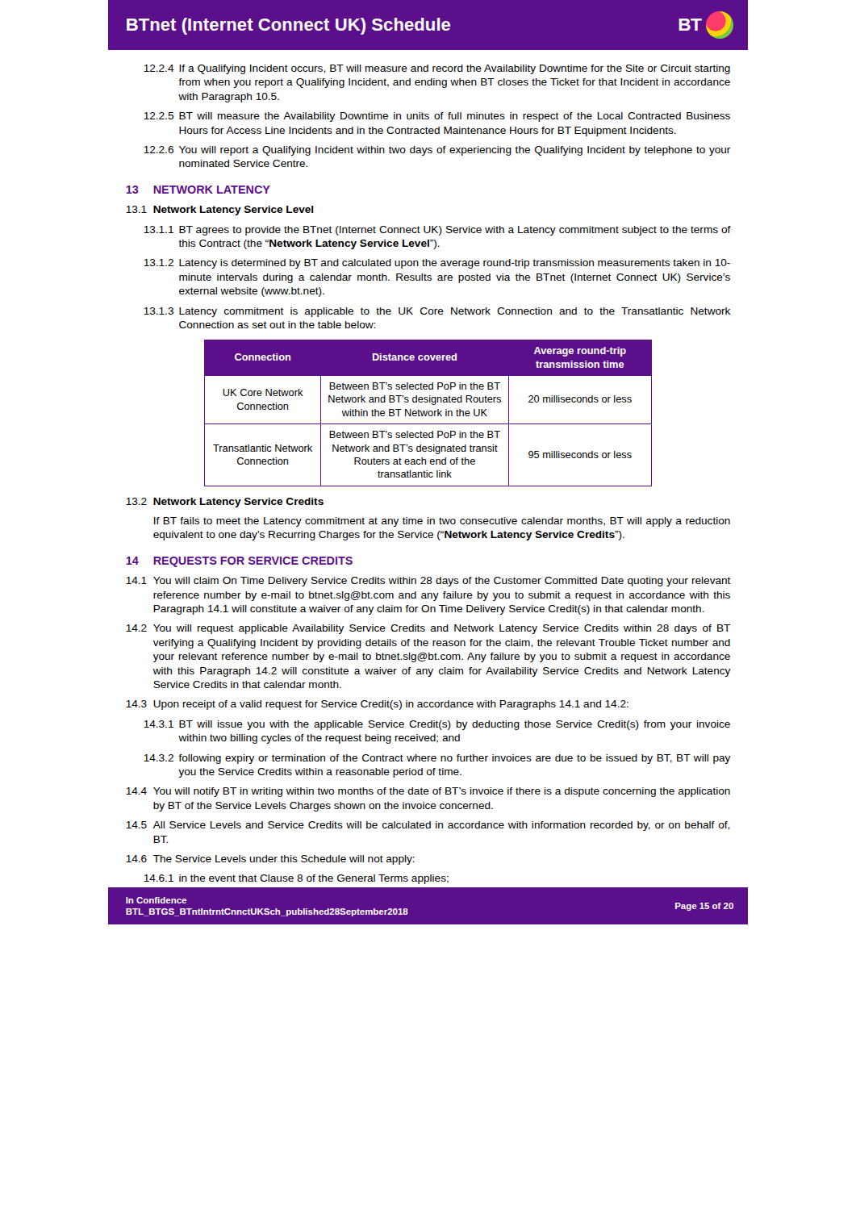BTnet (Internet Connect UK) Schedule
BT
12.2.4
If a Qualifying Incident occurs, BT will measure and record the Availability Downtime for the Site or Circuit starting from when you report a Qualifying Incident, and ending when BT closes the Ticket for that Incident in accordance with Paragraph 10.5.
12.2.5
BT will measure the Availability Downtime in units of full minutes in respect of the Local Contracted Business Hours for Access Line Incidents and in the Contracted Maintenance Hours for BT Equipment Incidents.
12.2.6
You will report a Qualifying Incident within two days of experiencing the Qualifying Incident by telephone to your nominated Service Centre.
13 NETWORK LATENCY
13.1
Network Latency Service Level
13.1.1
BT agrees to provide the BTnet (Internet Connect UK) Service with a Latency commitment subject to the terms of this Contract (the “Network Latency Service Level”).
13.1.2
Latency is determined by BT and calculated upon the average round-trip transmission measurements taken in 10-minute intervals during a calendar month. Results are posted via the BTnet (Internet Connect UK) Service’s external website (www.bt.net).
13.1.3
Latency commitment is applicable to the UK Core Network Connection and to the Transatlantic Network Connection as set out in the table below:
| Connection | Distance covered | Average round-trip transmission time |
| --- | --- | --- |
| UK Core Network Connection | Between BT’s selected PoP in the BT Network and BT’s designated Routers within the BT Network in the UK | 20 milliseconds or less |
| Transatlantic Network Connection | Between BT’s selected PoP in the BT Network and BT’s designated transit Routers at each end of the transatlantic link | 95 milliseconds or less |
13.2
Network Latency Service Credits
If BT fails to meet the Latency commitment at any time in two consecutive calendar months, BT will apply a reduction equivalent to one day's Recurring Charges for the Service (“Network Latency Service Credits”).
14 REQUESTS FOR SERVICE CREDITS
14.1
You will claim On Time Delivery Service Credits within 28 days of the Customer Committed Date quoting your relevant reference number by e-mail to btnet.slg@bt.com and any failure by you to submit a request in accordance with this Paragraph 14.1 will constitute a waiver of any claim for On Time Delivery Service Credit(s) in that calendar month.
14.2
You will request applicable Availability Service Credits and Network Latency Service Credits within 28 days of BT verifying a Qualifying Incident by providing details of the reason for the claim, the relevant Trouble Ticket number and your relevant reference number by e-mail to btnet.slg@bt.com. Any failure by you to submit a request in accordance with this Paragraph 14.2 will constitute a waiver of any claim for Availability Service Credits and Network Latency Service Credits in that calendar month.
14.3
Upon receipt of a valid request for Service Credit(s) in accordance with Paragraphs 14.1 and 14.2:
14.3.1
BT will issue you with the applicable Service Credit(s) by deducting those Service Credit(s) from your invoice within two billing cycles of the request being received; and
14.3.2
following expiry or termination of the Contract where no further invoices are due to be issued by BT, BT will pay you the Service Credits within a reasonable period of time.
14.4
You will notify BT in writing within two months of the date of BT’s invoice if there is a dispute concerning the application by BT of the Service Levels Charges shown on the invoice concerned.
14.5
All Service Levels and Service Credits will be calculated in accordance with information recorded by, or on behalf of, BT.
14.6
The Service Levels under this Schedule will not apply:
14.6.1
in the event that Clause 8 of the General Terms applies;
14.6.2
during any trial period of the BTnet (Internet Connect UK) Service;
14.6.3
to failures due to any Force Majeure Event;
In Confidence
BTL_BTGS_BTntIntrntCnnctUKSch_published28September2018
Page 15 of 20